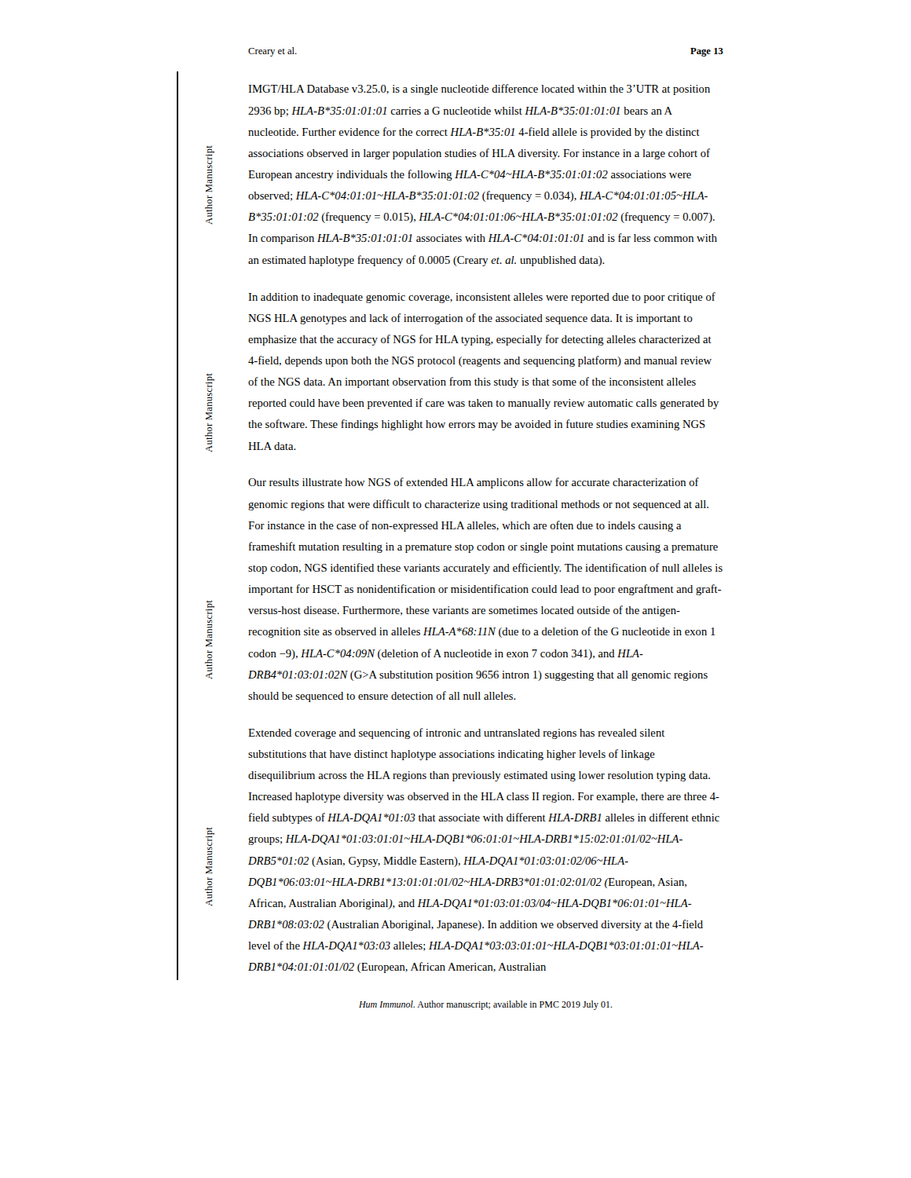Author Manuscript Author Manuscript Author Manuscript Author Manuscript
Creary et al.
Page 13
IMGT/HLA Database v3.25.0, is a single nucleotide difference located within the 3’UTR at position 2936 bp; HLA-B*35:01:01:01 carries a G nucleotide whilst HLA-B*35:01:01:01 bears an A nucleotide. Further evidence for the correct HLA-B*35:01 4-field allele is provided by the distinct associations observed in larger population studies of HLA diversity. For instance in a large cohort of European ancestry individuals the following HLA-C*04~HLA-B*35:01:01:02 associations were observed; HLA-C*04:01:01~HLA-B*35:01:01:02 (frequency = 0.034), HLA-C*04:01:01:05~HLA-B*35:01:01:02 (frequency = 0.015), HLA-C*04:01:01:06~HLA-B*35:01:01:02 (frequency = 0.007). In comparison HLA-B*35:01:01:01 associates with HLA-C*04:01:01:01 and is far less common with an estimated haplotype frequency of 0.0005 (Creary et. al. unpublished data).
In addition to inadequate genomic coverage, inconsistent alleles were reported due to poor critique of NGS HLA genotypes and lack of interrogation of the associated sequence data. It is important to emphasize that the accuracy of NGS for HLA typing, especially for detecting alleles characterized at 4-field, depends upon both the NGS protocol (reagents and sequencing platform) and manual review of the NGS data. An important observation from this study is that some of the inconsistent alleles reported could have been prevented if care was taken to manually review automatic calls generated by the software. These findings highlight how errors may be avoided in future studies examining NGS HLA data.
Our results illustrate how NGS of extended HLA amplicons allow for accurate characterization of genomic regions that were difficult to characterize using traditional methods or not sequenced at all. For instance in the case of non-expressed HLA alleles, which are often due to indels causing a frameshift mutation resulting in a premature stop codon or single point mutations causing a premature stop codon, NGS identified these variants accurately and efficiently. The identification of null alleles is important for HSCT as nonidentification or misidentification could lead to poor engraftment and graft-versus-host disease. Furthermore, these variants are sometimes located outside of the antigen-recognition site as observed in alleles HLA-A*68:11N (due to a deletion of the G nucleotide in exon 1 codon −9), HLA-C*04:09N (deletion of A nucleotide in exon 7 codon 341), and HLA-DRB4*01:03:01:02N (G>A substitution position 9656 intron 1) suggesting that all genomic regions should be sequenced to ensure detection of all null alleles.
Extended coverage and sequencing of intronic and untranslated regions has revealed silent substitutions that have distinct haplotype associations indicating higher levels of linkage disequilibrium across the HLA regions than previously estimated using lower resolution typing data. Increased haplotype diversity was observed in the HLA class II region. For example, there are three 4-field subtypes of HLA-DQA1*01:03 that associate with different HLA-DRB1 alleles in different ethnic groups; HLA-DQA1*01:03:01:01~HLA-DQB1*06:01:01~HLA-DRB1*15:02:01:01/02~HLA-DRB5*01:02 (Asian, Gypsy, Middle Eastern), HLA-DQA1*01:03:01:02/06~HLA-DQB1*06:03:01~HLA-DRB1*13:01:01:01/02~HLA-DRB3*01:01:02:01/02 (European, Asian, African, Australian Aboriginal), and HLA-DQA1*01:03:01:03/04~HLA-DQB1*06:01:01~HLA-DRB1*08:03:02 (Australian Aboriginal, Japanese). In addition we observed diversity at the 4-field level of the HLA-DQA1*03:03 alleles; HLA-DQA1*03:03:01:01~HLA-DQB1*03:01:01:01~HLA-DRB1*04:01:01:01/02 (European, African American, Australian
Hum Immunol. Author manuscript; available in PMC 2019 July 01.